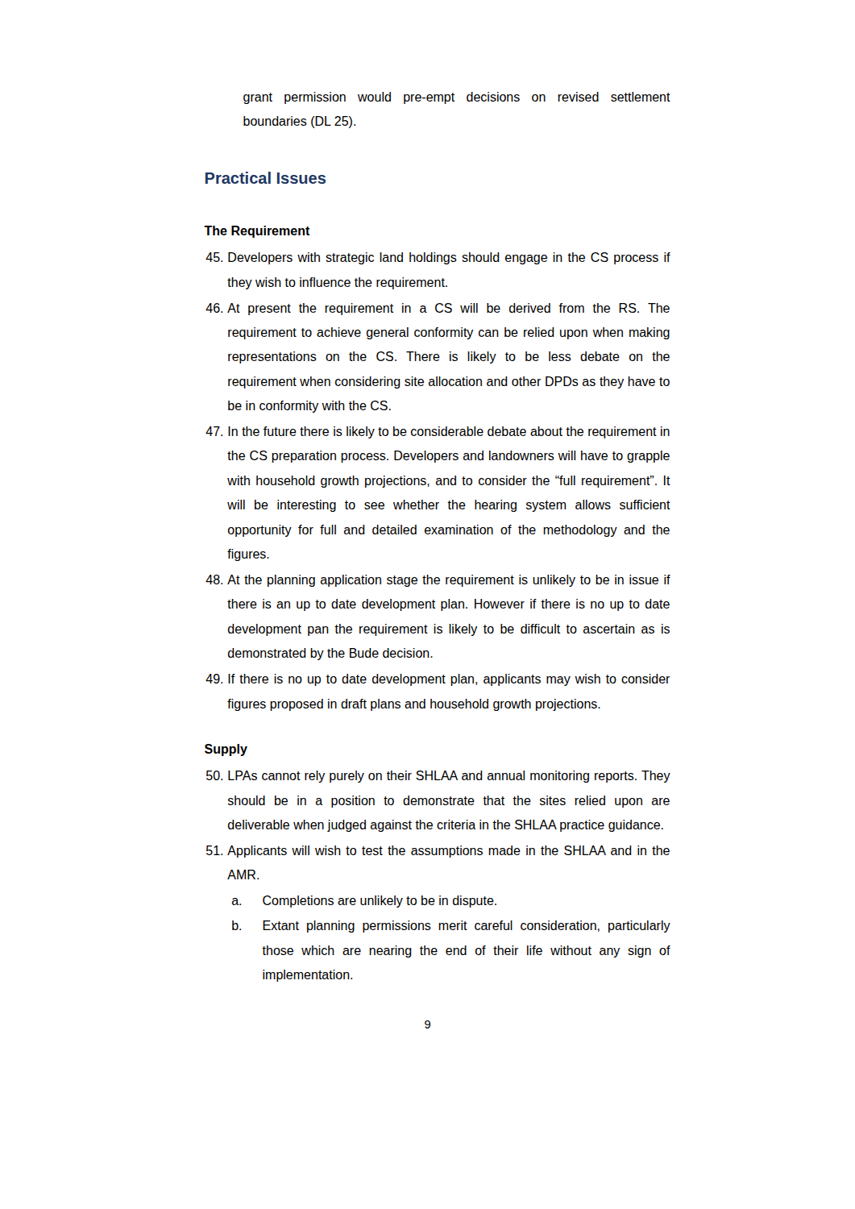grant permission would pre-empt decisions on revised settlement boundaries (DL 25).
Practical Issues
The Requirement
45. Developers with strategic land holdings should engage in the CS process if they wish to influence the requirement.
46. At present the requirement in a CS will be derived from the RS. The requirement to achieve general conformity can be relied upon when making representations on the CS. There is likely to be less debate on the requirement when considering site allocation and other DPDs as they have to be in conformity with the CS.
47. In the future there is likely to be considerable debate about the requirement in the CS preparation process. Developers and landowners will have to grapple with household growth projections, and to consider the “full requirement”. It will be interesting to see whether the hearing system allows sufficient opportunity for full and detailed examination of the methodology and the figures.
48. At the planning application stage the requirement is unlikely to be in issue if there is an up to date development plan. However if there is no up to date development pan the requirement is likely to be difficult to ascertain as is demonstrated by the Bude decision.
49. If there is no up to date development plan, applicants may wish to consider figures proposed in draft plans and household growth projections.
Supply
50. LPAs cannot rely purely on their SHLAA and annual monitoring reports. They should be in a position to demonstrate that the sites relied upon are deliverable when judged against the criteria in the SHLAA practice guidance.
51. Applicants will wish to test the assumptions made in the SHLAA and in the AMR.
a. Completions are unlikely to be in dispute.
b. Extant planning permissions merit careful consideration, particularly those which are nearing the end of their life without any sign of implementation.
9